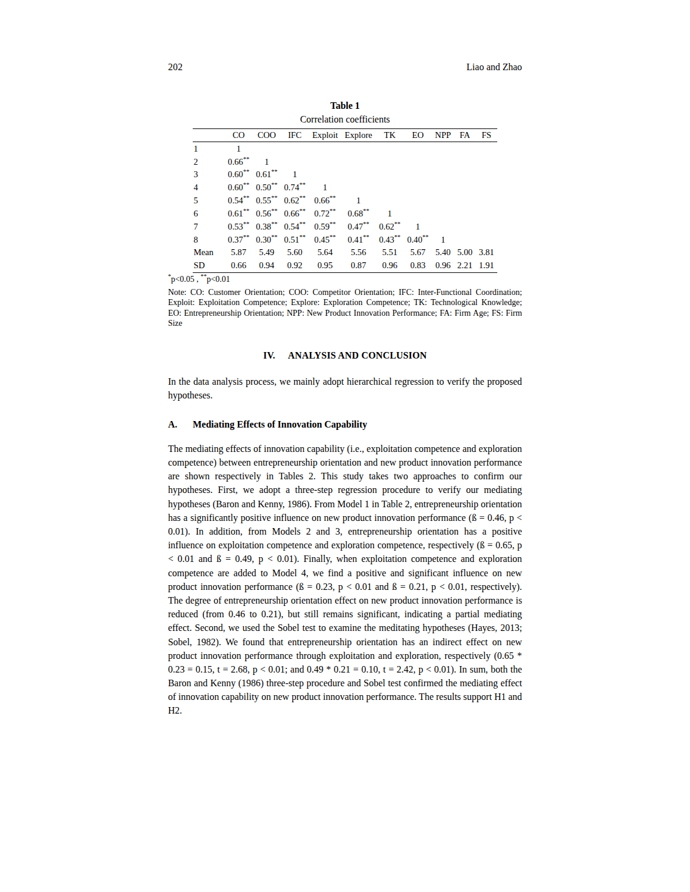202 Liao and Zhao
Table 1 Correlation coefficients
| | CO | COO | IFC | Exploit | Explore | TK | EO | NPP | FA | FS |
| --- | --- | --- | --- | --- | --- | --- | --- | --- | --- | --- |
| 1 | 1 | | | | | | | | | |
| 2 | 0.66 ** | 1 | | | | | | | | |
| 3 | 0.60 ** | 0.61 ** | 1 | | | | | | | |
| 4 | 0.60 ** | 0.50 ** | 0.74 ** | 1 | | | | | | |
| 5 | 0.54 ** | 0.55 ** | 0.62 ** | 0.66 ** | 1 | | | | | |
| 6 | 0.61 ** | 0.56 ** | 0.66 ** | 0.72 ** | 0.68 ** | 1 | | | | |
| 7 | 0.53 ** | 0.38 ** | 0.54 ** | 0.59 ** | 0.47 ** | 0.62 ** | 1 | | | |
| 8 | 0.37 ** | 0.30 ** | 0.51 ** | 0.45 ** | 0.41 ** | 0.43 ** | 0.40 ** | 1 | | |
| Mean | 5.87 | 5.49 | 5.60 | 5.64 | 5.56 | 5.51 | 5.67 | 5.40 | 5.00 | 3.81 |
| SD | 0.66 | 0.94 | 0.92 | 0.95 | 0.87 | 0.96 | 0.83 | 0.96 | 2.21 | 1.91 |
*p<0.05 , **p<0.01
Note: CO: Customer Orientation; COO: Competitor Orientation; IFC: Inter-Functional Coordination; Exploit: Exploitation Competence; Explore: Exploration Competence; TK: Technological Knowledge; EO: Entrepreneurship Orientation; NPP: New Product Innovation Performance; FA: Firm Age; FS: Firm Size
IV. ANALYSIS AND CONCLUSION
In the data analysis process, we mainly adopt hierarchical regression to verify the proposed hypotheses.
A. Mediating Effects of Innovation Capability
The mediating effects of innovation capability (i.e., exploitation competence and exploration competence) between entrepreneurship orientation and new product innovation performance are shown respectively in Tables 2. This study takes two approaches to confirm our hypotheses. First, we adopt a three-step regression procedure to verify our mediating hypotheses (Baron and Kenny, 1986). From Model 1 in Table 2, entrepreneurship orientation has a significantly positive influence on new product innovation performance (ß = 0.46, p < 0.01). In addition, from Models 2 and 3, entrepreneurship orientation has a positive influence on exploitation competence and exploration competence, respectively (ß = 0.65, p < 0.01 and ß = 0.49, p < 0.01). Finally, when exploitation competence and exploration competence are added to Model 4, we find a positive and significant influence on new product innovation performance (ß = 0.23, p < 0.01 and ß = 0.21, p < 0.01, respectively). The degree of entrepreneurship orientation effect on new product innovation performance is reduced (from 0.46 to 0.21), but still remains significant, indicating a partial mediating effect. Second, we used the Sobel test to examine the meditating hypotheses (Hayes, 2013; Sobel, 1982). We found that entrepreneurship orientation has an indirect effect on new product innovation performance through exploitation and exploration, respectively (0.65 * 0.23 = 0.15, t = 2.68, p < 0.01; and 0.49 * 0.21 = 0.10, t = 2.42, p < 0.01). In sum, both the Baron and Kenny (1986) three-step procedure and Sobel test confirmed the mediating effect of innovation capability on new product innovation performance. The results support H1 and H2.